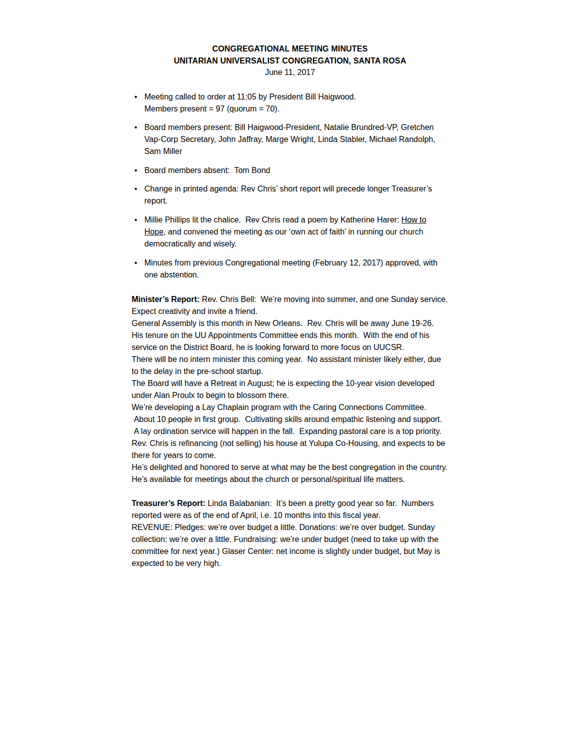CONGREGATIONAL MEETING MINUTES
UNITARIAN UNIVERSALIST CONGREGATION, SANTA ROSA
June 11, 2017
Meeting called to order at 11:05 by President Bill Haigwood.
Members present = 97 (quorum = 70).
Board members present: Bill Haigwood-President, Natalie Brundred-VP, Gretchen Vap-Corp Secretary, John Jaffray, Marge Wright, Linda Stabler, Michael Randolph, Sam Miller
Board members absent: Tom Bond
Change in printed agenda: Rev Chris’ short report will precede longer Treasurer’s report.
Millie Phillips lit the chalice. Rev Chris read a poem by Katherine Harer: How to Hope, and convened the meeting as our ‘own act of faith’ in running our church democratically and wisely.
Minutes from previous Congregational meeting (February 12, 2017) approved, with one abstention.
Minister’s Report: Rev. Chris Bell: We’re moving into summer, and one Sunday service. Expect creativity and invite a friend.
General Assembly is this month in New Orleans. Rev. Chris will be away June 19-26.
His tenure on the UU Appointments Committee ends this month. With the end of his service on the District Board, he is looking forward to more focus on UUCSR.
There will be no intern minister this coming year. No assistant minister likely either, due to the delay in the pre-school startup.
The Board will have a Retreat in August; he is expecting the 10-year vision developed under Alan Proulx to begin to blossom there.
We’re developing a Lay Chaplain program with the Caring Connections Committee. About 10 people in first group. Cultivating skills around empathic listening and support. A lay ordination service will happen in the fall. Expanding pastoral care is a top priority.
Rev. Chris is refinancing (not selling) his house at Yulupa Co-Housing, and expects to be there for years to come.
He’s delighted and honored to serve at what may be the best congregation in the country.
He’s available for meetings about the church or personal/spiritual life matters.
Treasurer’s Report: Linda Balabanian: It’s been a pretty good year so far. Numbers reported were as of the end of April, i.e. 10 months into this fiscal year.
REVENUE: Pledges: we’re over budget a little. Donations: we’re over budget. Sunday collection: we’re over a little. Fundraising: we’re under budget (need to take up with the committee for next year.) Glaser Center: net income is slightly under budget, but May is expected to be very high.